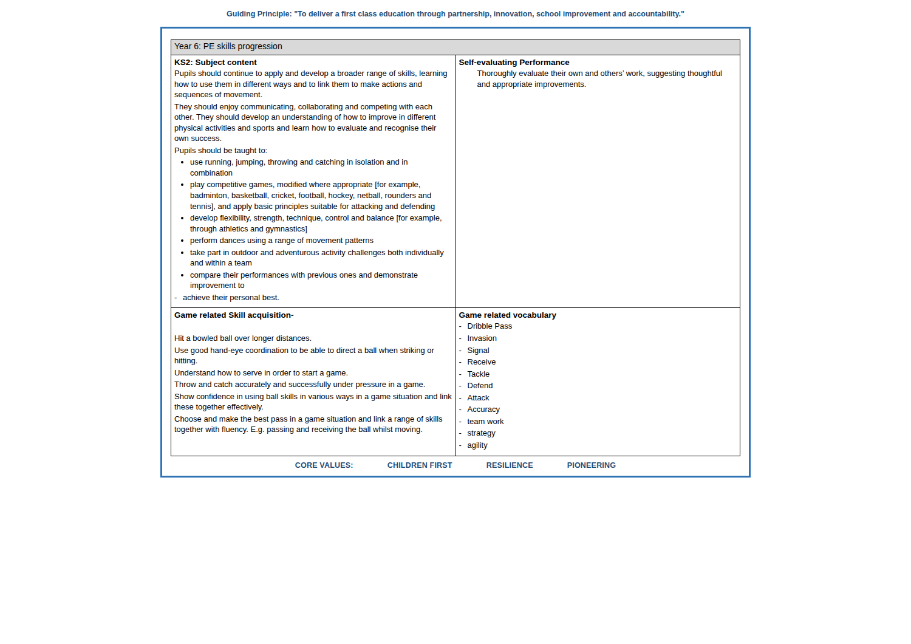Guiding Principle: "To deliver a first class education through partnership, innovation, school improvement and accountability."
| Year 6: PE skills progression |
| KS2: Subject content Pupils should continue to apply and develop a broader range of skills, learning how to use them in different ways and to link them to make actions and sequences of movement. They should enjoy communicating, collaborating and competing with each other. They should develop an understanding of how to improve in different physical activities and sports and learn how to evaluate and recognise their own success. Pupils should be taught to: use running, jumping, throwing and catching in isolation and in combination play competitive games, modified where appropriate [for example, badminton, basketball, cricket, football, hockey, netball, rounders and tennis], and apply basic principles suitable for attacking and defending develop flexibility, strength, technique, control and balance [for example, through athletics and gymnastics] perform dances using a range of movement patterns take part in outdoor and adventurous activity challenges both individually and within a team compare their performances with previous ones and demonstrate improvement to achieve their personal best. | Self-evaluating Performance Thoroughly evaluate their own and others’ work, suggesting thoughtful and appropriate improvements. |
| Game related Skill acquisition- Hit a bowled ball over longer distances. Use good hand-eye coordination to be able to direct a ball when striking or hitting. Understand how to serve in order to start a game. Throw and catch accurately and successfully under pressure in a game. Show confidence in using ball skills in various ways in a game situation and link these together effectively. Choose and make the best pass in a game situation and link a range of skills together with fluency. E.g. passing and receiving the ball whilst moving. | Game related vocabulary Dribble Pass Invasion Signal Receive Tackle Defend Attack Accuracy team work strategy agility |
CORE VALUES: CHILDREN FIRST RESILIENCE PIONEERING